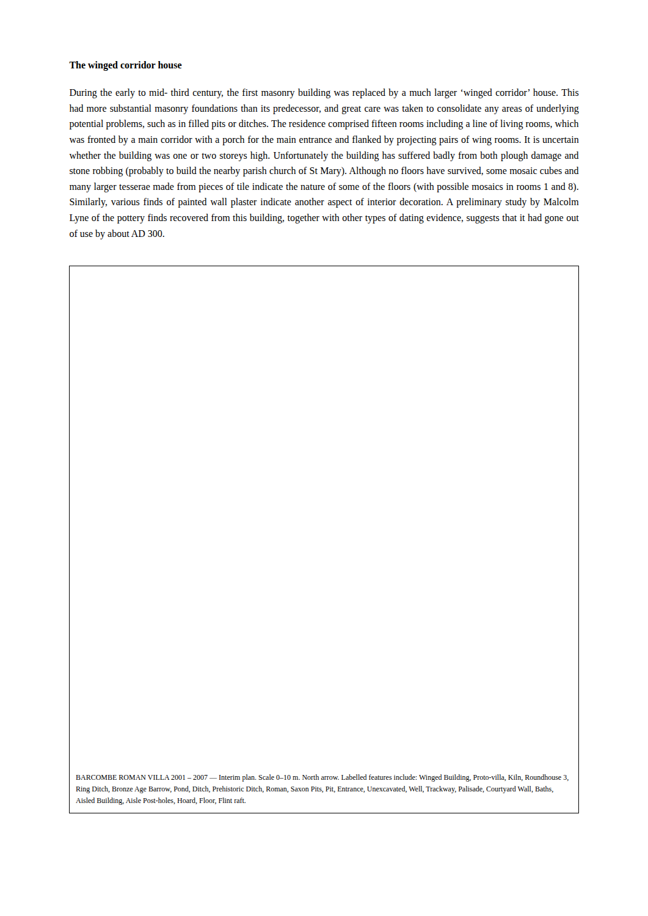The winged corridor house
During the early to mid- third century, the first masonry building was replaced by a much larger ‘winged corridor’ house. This had more substantial masonry foundations than its predecessor, and great care was taken to consolidate any areas of underlying potential problems, such as in filled pits or ditches. The residence comprised fifteen rooms including a line of living rooms, which was fronted by a main corridor with a porch for the main entrance and flanked by projecting pairs of wing rooms. It is uncertain whether the building was one or two storeys high. Unfortunately the building has suffered badly from both plough damage and stone robbing (probably to build the nearby parish church of St Mary). Although no floors have survived, some mosaic cubes and many larger tesserae made from pieces of tile indicate the nature of some of the floors (with possible mosaics in rooms 1 and 8). Similarly, various finds of painted wall plaster indicate another aspect of interior decoration. A preliminary study by Malcolm Lyne of the pottery finds recovered from this building, together with other types of dating evidence, suggests that it had gone out of use by about AD 300.
BARCOMBE ROMAN VILLA 2001 – 2007 — Interim plan. Scale 0–10 m. North arrow. Labelled features include: Winged Building, Proto-villa, Kiln, Roundhouse 3, Ring Ditch, Bronze Age Barrow, Pond, Ditch, Prehistoric Ditch, Roman, Saxon Pits, Pit, Entrance, Unexcavated, Well, Trackway, Palisade, Courtyard Wall, Baths, Aisled Building, Aisle Post-holes, Hoard, Floor, Flint raft.